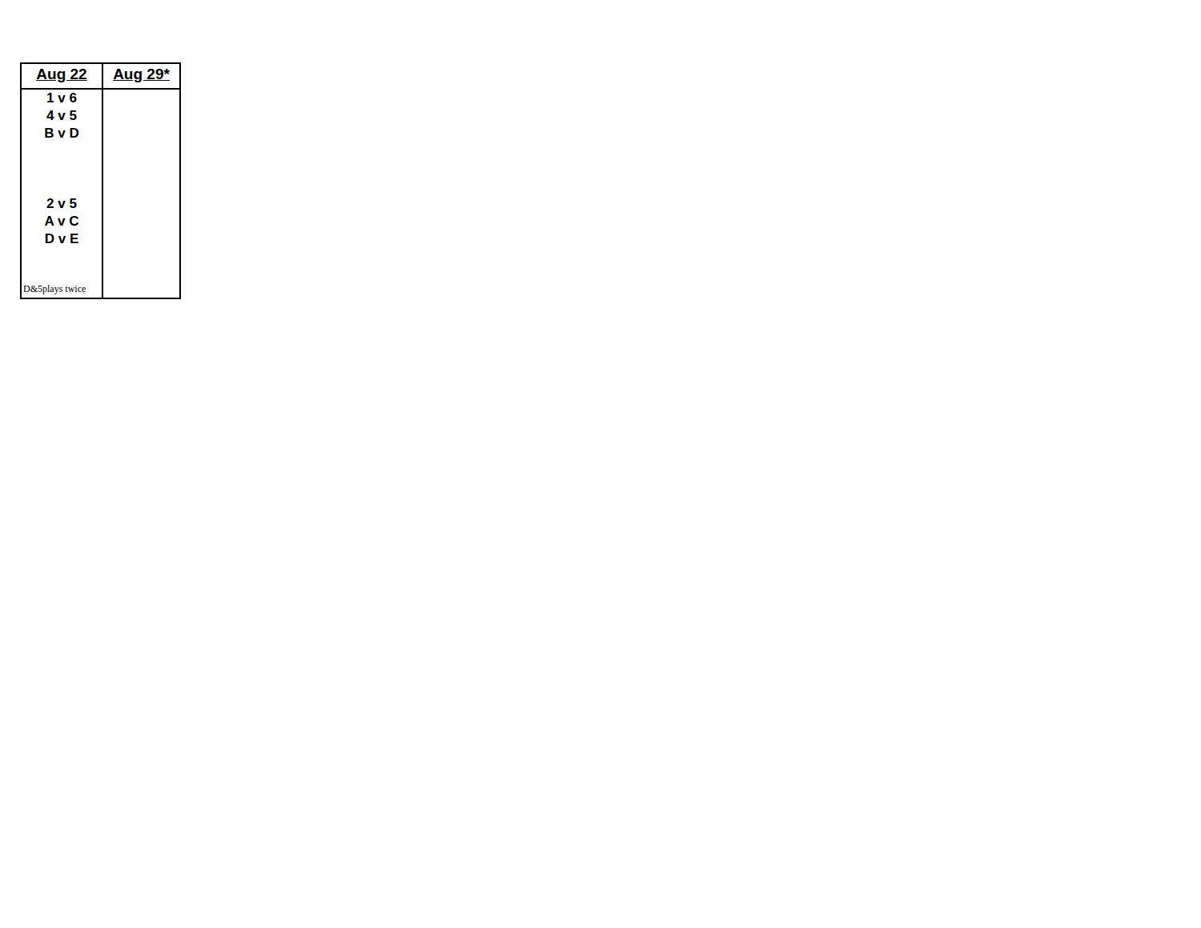| Aug 22 | Aug 29* |
| --- | --- |
| 1 v 6 4 v 5 B v D 2 v 5 A v C D v E D&5plays twice | |